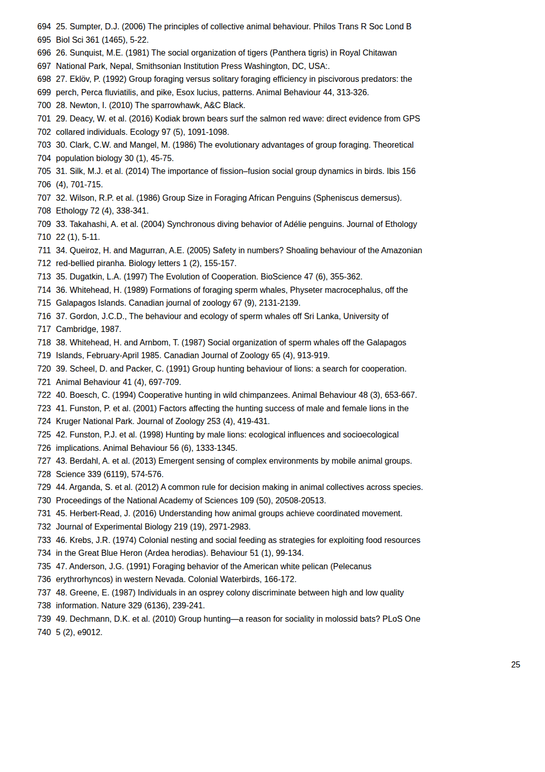69425. Sumpter, D.J. (2006) The principles of collective animal behaviour. Philos Trans R Soc Lond B
695 Biol Sci 361 (1465), 5-22.
69626. Sunquist, M.E. (1981) The social organization of tigers (Panthera tigris) in Royal Chitawan
697 National Park, Nepal, Smithsonian Institution Press Washington, DC, USA:.
69827. Eklöv, P. (1992) Group foraging versus solitary foraging efficiency in piscivorous predators: the
699 perch, Perca fluviatilis, and pike, Esox lucius, patterns. Animal Behaviour 44, 313-326.
70028. Newton, I. (2010) The sparrowhawk, A&C Black.
70129. Deacy, W. et al. (2016) Kodiak brown bears surf the salmon red wave: direct evidence from GPS
702 collared individuals. Ecology 97 (5), 1091-1098.
70330. Clark, C.W. and Mangel, M. (1986) The evolutionary advantages of group foraging. Theoretical
704 population biology 30 (1), 45-75.
70531. Silk, M.J. et al. (2014) The importance of fission–fusion social group dynamics in birds. Ibis 156
706(4), 701-715.
70732. Wilson, R.P. et al. (1986) Group Size in Foraging African Penguins (Spheniscus demersus).
708 Ethology 72 (4), 338-341.
70933. Takahashi, A. et al. (2004) Synchronous diving behavior of Adélie penguins. Journal of Ethology
71022 (1), 5-11.
71134. Queiroz, H. and Magurran, A.E. (2005) Safety in numbers? Shoaling behaviour of the Amazonian
712 red-bellied piranha. Biology letters 1 (2), 155-157.
71335. Dugatkin, L.A. (1997) The Evolution of Cooperation. BioScience 47 (6), 355-362.
71436. Whitehead, H. (1989) Formations of foraging sperm whales, Physeter macrocephalus, off the
715 Galapagos Islands. Canadian journal of zoology 67 (9), 2131-2139.
71637. Gordon, J.C.D., The behaviour and ecology of sperm whales off Sri Lanka, University of
717 Cambridge, 1987.
71838. Whitehead, H. and Arnbom, T. (1987) Social organization of sperm whales off the Galapagos
719 Islands, February-April 1985. Canadian Journal of Zoology 65 (4), 913-919.
72039. Scheel, D. and Packer, C. (1991) Group hunting behaviour of lions: a search for cooperation.
721 Animal Behaviour 41 (4), 697-709.
72240. Boesch, C. (1994) Cooperative hunting in wild chimpanzees. Animal Behaviour 48 (3), 653-667.
72341. Funston, P. et al. (2001) Factors affecting the hunting success of male and female lions in the
724 Kruger National Park. Journal of Zoology 253 (4), 419-431.
72542. Funston, P.J. et al. (1998) Hunting by male lions: ecological influences and socioecological
726 implications. Animal Behaviour 56 (6), 1333-1345.
72743. Berdahl, A. et al. (2013) Emergent sensing of complex environments by mobile animal groups.
728 Science 339 (6119), 574-576.
72944. Arganda, S. et al. (2012) A common rule for decision making in animal collectives across species.
730 Proceedings of the National Academy of Sciences 109 (50), 20508-20513.
73145. Herbert-Read, J. (2016) Understanding how animal groups achieve coordinated movement.
732 Journal of Experimental Biology 219 (19), 2971-2983.
73346. Krebs, J.R. (1974) Colonial nesting and social feeding as strategies for exploiting food resources
734 in the Great Blue Heron (Ardea herodias). Behaviour 51 (1), 99-134.
73547. Anderson, J.G. (1991) Foraging behavior of the American white pelican (Pelecanus
736 erythrorhyncos) in western Nevada. Colonial Waterbirds, 166-172.
73748. Greene, E. (1987) Individuals in an osprey colony discriminate between high and low quality
738 information. Nature 329 (6136), 239-241.
73949. Dechmann, D.K. et al. (2010) Group hunting—a reason for sociality in molossid bats? PLoS One
7405 (2), e9012.
25